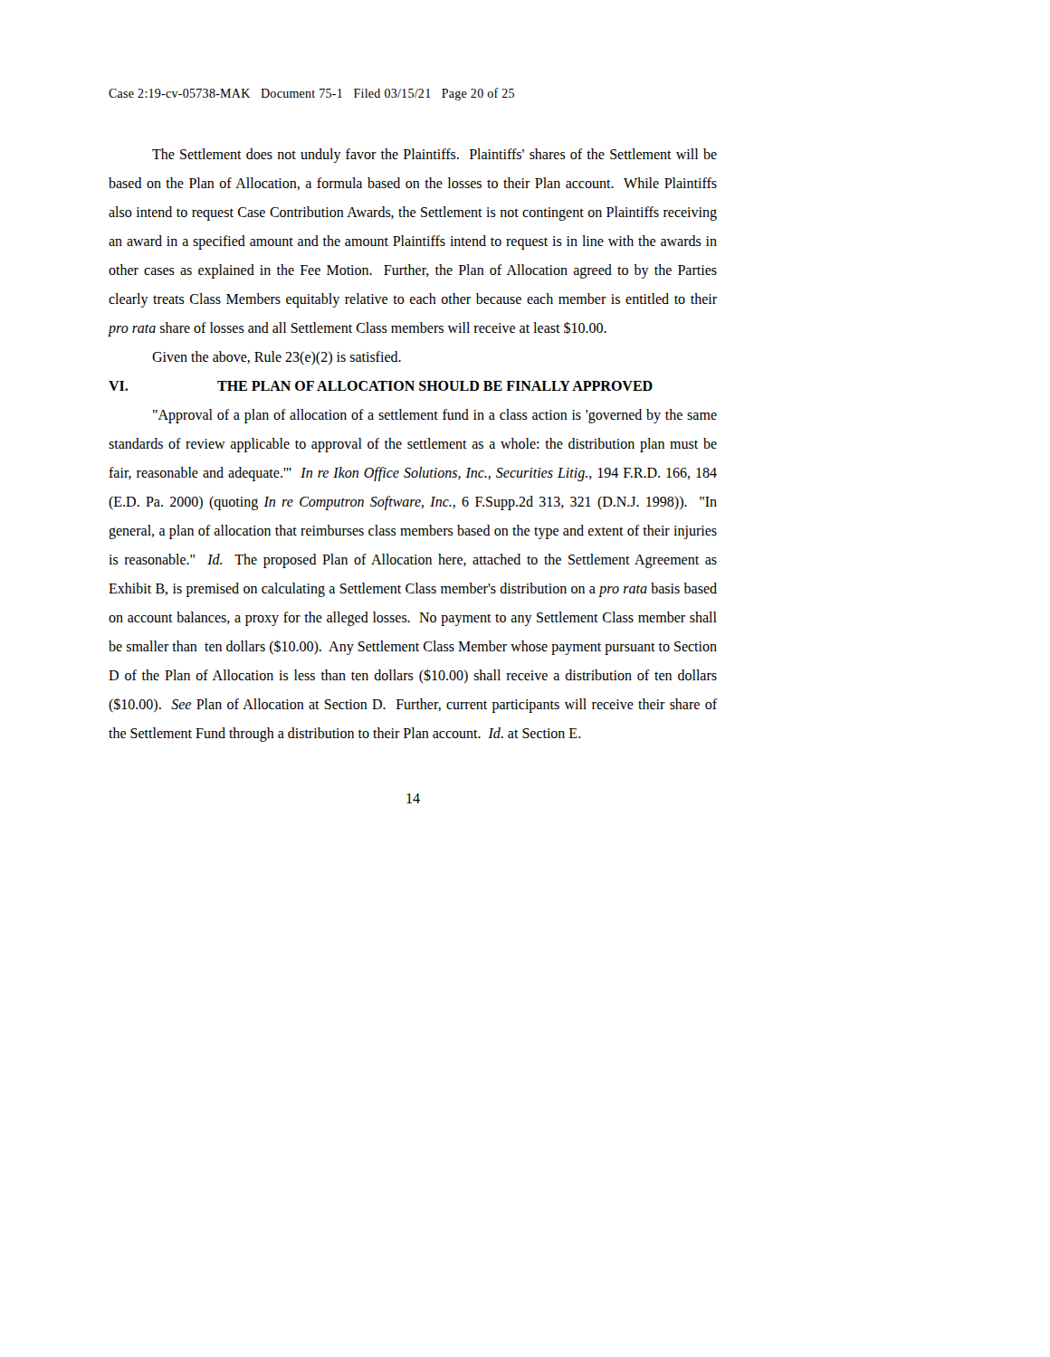Case 2:19-cv-05738-MAK Document 75-1 Filed 03/15/21 Page 20 of 25
The Settlement does not unduly favor the Plaintiffs. Plaintiffs' shares of the Settlement will be based on the Plan of Allocation, a formula based on the losses to their Plan account. While Plaintiffs also intend to request Case Contribution Awards, the Settlement is not contingent on Plaintiffs receiving an award in a specified amount and the amount Plaintiffs intend to request is in line with the awards in other cases as explained in the Fee Motion. Further, the Plan of Allocation agreed to by the Parties clearly treats Class Members equitably relative to each other because each member is entitled to their pro rata share of losses and all Settlement Class members will receive at least $10.00.
Given the above, Rule 23(e)(2) is satisfied.
VI. THE PLAN OF ALLOCATION SHOULD BE FINALLY APPROVED
"Approval of a plan of allocation of a settlement fund in a class action is 'governed by the same standards of review applicable to approval of the settlement as a whole: the distribution plan must be fair, reasonable and adequate.'" In re Ikon Office Solutions, Inc., Securities Litig., 194 F.R.D. 166, 184 (E.D. Pa. 2000) (quoting In re Computron Software, Inc., 6 F.Supp.2d 313, 321 (D.N.J. 1998)). "In general, a plan of allocation that reimburses class members based on the type and extent of their injuries is reasonable." Id. The proposed Plan of Allocation here, attached to the Settlement Agreement as Exhibit B, is premised on calculating a Settlement Class member's distribution on a pro rata basis based on account balances, a proxy for the alleged losses. No payment to any Settlement Class member shall be smaller than ten dollars ($10.00). Any Settlement Class Member whose payment pursuant to Section D of the Plan of Allocation is less than ten dollars ($10.00) shall receive a distribution of ten dollars ($10.00). See Plan of Allocation at Section D. Further, current participants will receive their share of the Settlement Fund through a distribution to their Plan account. Id. at Section E.
14